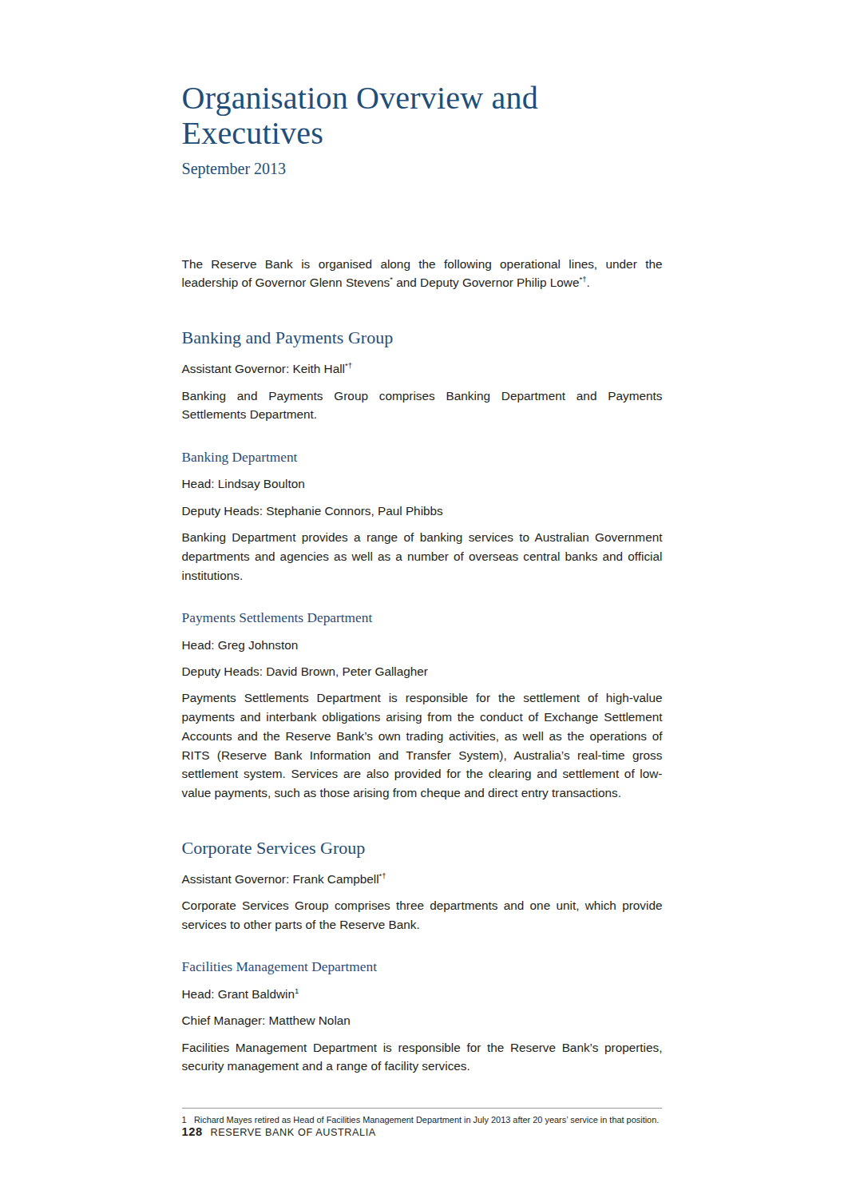Organisation Overview and Executives
September 2013
The Reserve Bank is organised along the following operational lines, under the leadership of Governor Glenn Stevens* and Deputy Governor Philip Lowe*†.
Banking and Payments Group
Assistant Governor: Keith Hall*†
Banking and Payments Group comprises Banking Department and Payments Settlements Department.
Banking Department
Head: Lindsay Boulton
Deputy Heads: Stephanie Connors, Paul Phibbs
Banking Department provides a range of banking services to Australian Government departments and agencies as well as a number of overseas central banks and official institutions.
Payments Settlements Department
Head: Greg Johnston
Deputy Heads: David Brown, Peter Gallagher
Payments Settlements Department is responsible for the settlement of high-value payments and interbank obligations arising from the conduct of Exchange Settlement Accounts and the Reserve Bank’s own trading activities, as well as the operations of RITS (Reserve Bank Information and Transfer System), Australia’s real-time gross settlement system. Services are also provided for the clearing and settlement of low-value payments, such as those arising from cheque and direct entry transactions.
Corporate Services Group
Assistant Governor: Frank Campbell*†
Corporate Services Group comprises three departments and one unit, which provide services to other parts of the Reserve Bank.
Facilities Management Department
Head: Grant Baldwin1
Chief Manager: Matthew Nolan
Facilities Management Department is responsible for the Reserve Bank’s properties, security management and a range of facility services.
1 Richard Mayes retired as Head of Facilities Management Department in July 2013 after 20 years’ service in that position.
128 Reserve Bank of Australia